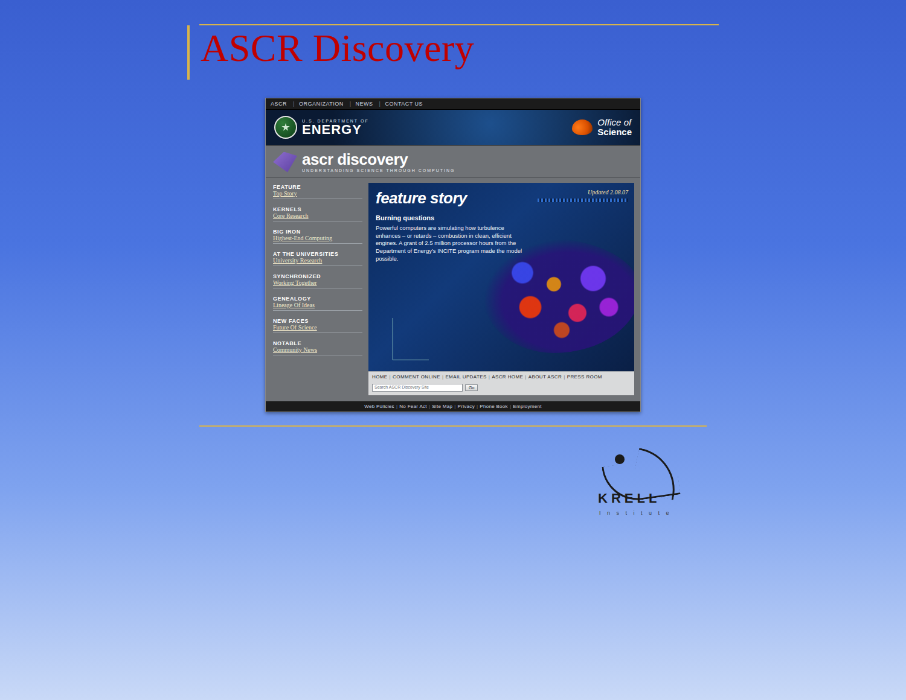ASCR Discovery
ASCR| ORGANIZATION| NEWS| CONTACT US
U.S. DEPARTMENT OF
ENERGY
Office of
Science
ascr discovery
UNDERSTANDING SCIENCE THROUGH COMPUTING
FEATURE
Top Story
KERNELS
Core Research
BIG IRON
Highest-End Computing
AT THE UNIVERSITIES
University Research
SYNCHRONIZED
Working Together
GENEALOGY
Lineage Of Ideas
NEW FACES
Future Of Science
NOTABLE
Community News
feature story
Updated 2.08.07
Burning questions Powerful computers are simulating how turbulence enhances – or retards – combustion in clean, efficient engines. A grant of 2.5 million processor hours from the Department of Energy's INCITE program made the model possible.
HOME|COMMENT ONLINE|EMAIL UPDATES|ASCR HOME|ABOUT ASCR|PRESS ROOM
Search ASCR Discovery Site
Go
Web Policies|No Fear Act|Site Map|Privacy|Phone Book|Employment
KRELL
I n s t i t u t e